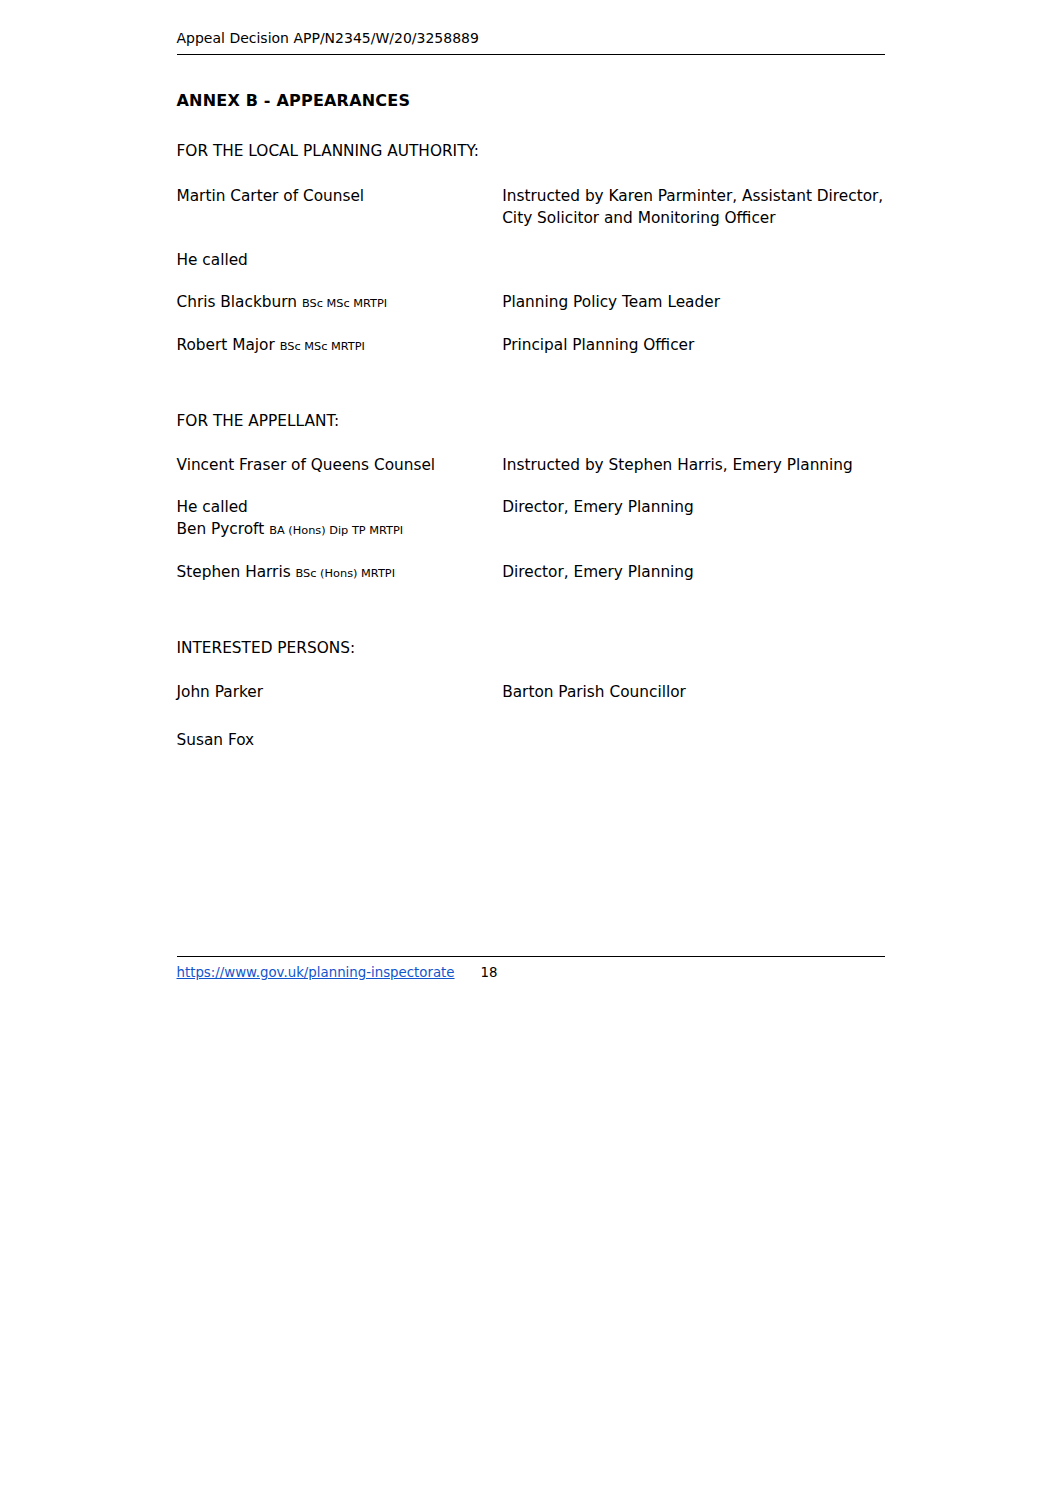Appeal Decision APP/N2345/W/20/3258889
ANNEX B - APPEARANCES
FOR THE LOCAL PLANNING AUTHORITY:
| Martin Carter of Counsel | Instructed by Karen Parminter, Assistant Director, City Solicitor and Monitoring Officer |
| He called | |
| Chris Blackburn BSc MSc MRTPI | Planning Policy Team Leader |
| Robert Major BSc MSc MRTPI | Principal Planning Officer |
FOR THE APPELLANT:
| Vincent Fraser of Queens Counsel | Instructed by Stephen Harris, Emery Planning |
| He called Ben Pycroft BA (Hons) Dip TP MRTPI | Director, Emery Planning |
| Stephen Harris BSc (Hons) MRTPI | Director, Emery Planning |
INTERESTED PERSONS:
| John Parker | Barton Parish Councillor |
| Susan Fox | |
https://www.gov.uk/planning-inspectorate 18